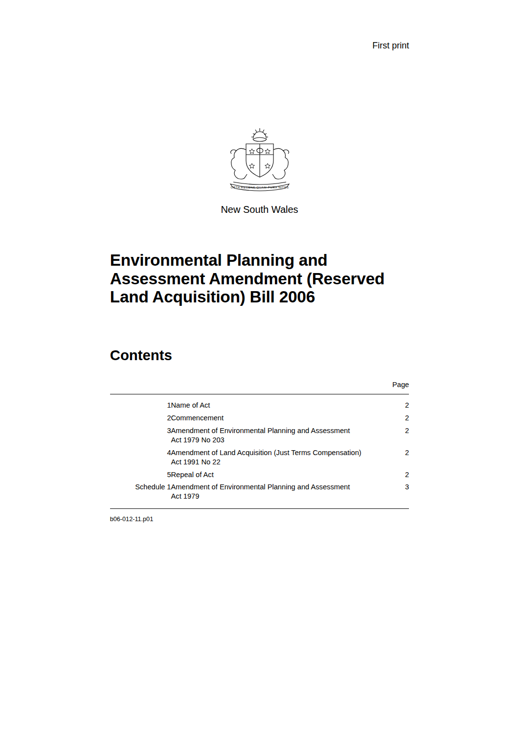First print
ORTA RECENS QUAM PURA NITES
New South Wales
Environmental Planning and Assessment Amendment (Reserved Land Acquisition) Bill 2006
Contents
| | | Page |
| 1 | Name of Act | 2 |
| 2 | Commencement | 2 |
| 3 | Amendment of Environmental Planning and Assessment Act 1979 No 203 | 2 |
| 4 | Amendment of Land Acquisition (Just Terms Compensation) Act 1991 No 22 | 2 |
| 5 | Repeal of Act | 2 |
| Schedule 1 | Amendment of Environmental Planning and Assessment Act 1979 | 3 |
b06-012-11.p01